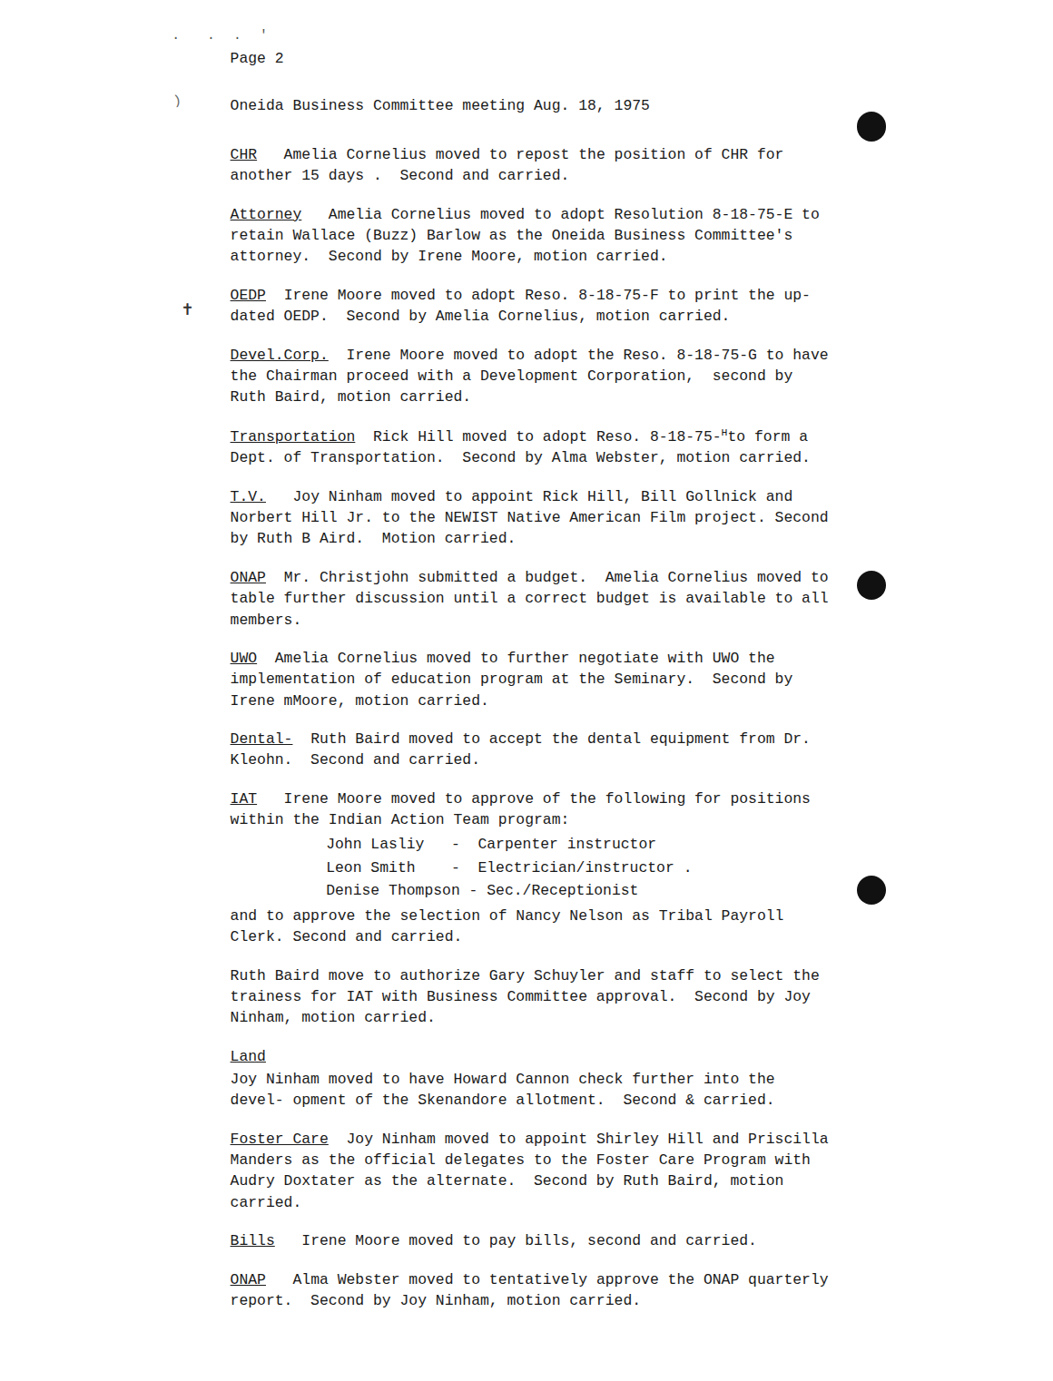. . . '
)
✝
Page 2
Oneida Business Committee meeting Aug. 18, 1975
CHR Amelia Cornelius moved to repost the position of CHR for another 15 days . Second and carried.
Attorney Amelia Cornelius moved to adopt Resolution 8-18-75-E to retain Wallace (Buzz) Barlow as the Oneida Business Committee's attorney. Second by Irene Moore, motion carried.
OEDP Irene Moore moved to adopt Reso. 8-18-75-F to print the up- dated OEDP. Second by Amelia Cornelius, motion carried.
Devel.Corp. Irene Moore moved to adopt the Reso. 8-18-75-G to have the Chairman proceed with a Development Corporation, second by Ruth Baird, motion carried.
Transportation Rick Hill moved to adopt Reso. 8-18-75-Hto form a Dept. of Transportation. Second by Alma Webster, motion carried.
T.V. Joy Ninham moved to appoint Rick Hill, Bill Gollnick and Norbert Hill Jr. to the NEWIST Native American Film project. Second by Ruth B Aird. Motion carried.
ONAP Mr. Christjohn submitted a budget. Amelia Cornelius moved to table further discussion until a correct budget is available to all members.
UWO Amelia Cornelius moved to further negotiate with UWO the implementation of education program at the Seminary. Second by Irene mMoore, motion carried.
Dental- Ruth Baird moved to accept the dental equipment from Dr. Kleohn. Second and carried.
IAT Irene Moore moved to approve of the following for positions within the Indian Action Team program:
John Lasliy - Carpenter instructor
Leon Smith - Electrician/instructor .
Denise Thompson - Sec./Receptionist
and to approve the selection of Nancy Nelson as Tribal Payroll Clerk. Second and carried.
Ruth Baird move to authorize Gary Schuyler and staff to select the trainess for IAT with Business Committee approval. Second by Joy Ninham, motion carried.
Land
Joy Ninham moved to have Howard Cannon check further into the devel- opment of the Skenandore allotment. Second & carried.
Foster Care Joy Ninham moved to appoint Shirley Hill and Priscilla Manders as the official delegates to the Foster Care Program with Audry Doxtater as the alternate. Second by Ruth Baird, motion carried.
Bills Irene Moore moved to pay bills, second and carried.
ONAP Alma Webster moved to tentatively approve the ONAP quarterly report. Second by Joy Ninham, motion carried.